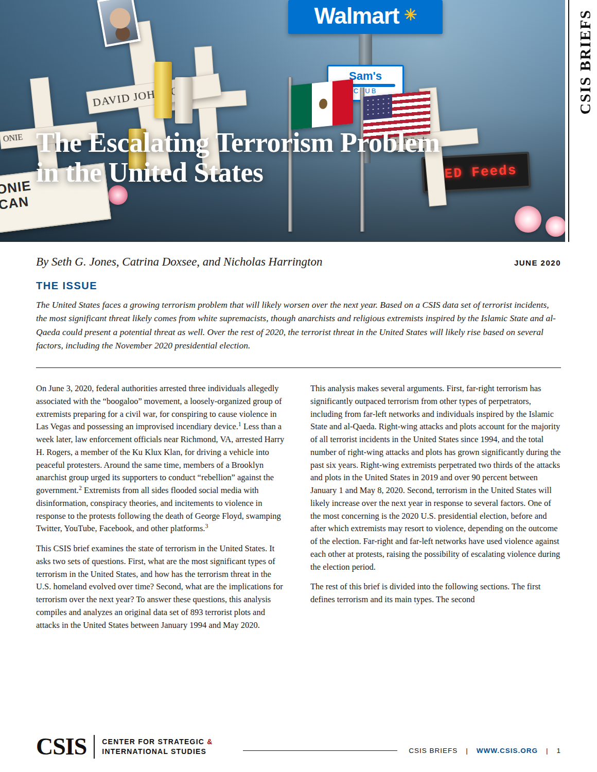Walmart✳
Sam's
Club
LED Feeds
ONIE
DAVID JOHNSON
LED Feeds
ONIE
CAN
The Escalating Terrorism Problem
in the United States
CSIS Briefs
By Seth G. Jones, Catrina Doxsee, and Nicholas Harrington
JUNE 2020
THE ISSUE
The United States faces a growing terrorism problem that will likely worsen over the next year. Based on a CSIS data set of terrorist incidents, the most significant threat likely comes from white supremacists, though anarchists and religious extremists inspired by the Islamic State and al-Qaeda could present a potential threat as well. Over the rest of 2020, the terrorist threat in the United States will likely rise based on several factors, including the November 2020 presidential election.
On June 3, 2020, federal authorities arrested three individuals allegedly associated with the “boogaloo” movement, a loosely-organized group of extremists preparing for a civil war, for conspiring to cause violence in Las Vegas and possessing an improvised incendiary device.1 Less than a week later, law enforcement officials near Richmond, VA, arrested Harry H. Rogers, a member of the Ku Klux Klan, for driving a vehicle into peaceful protesters. Around the same time, members of a Brooklyn anarchist group urged its supporters to conduct “rebellion” against the government.2 Extremists from all sides flooded social media with disinformation, conspiracy theories, and incitements to violence in response to the protests following the death of George Floyd, swamping Twitter, YouTube, Facebook, and other platforms.3
This CSIS brief examines the state of terrorism in the United States. It asks two sets of questions. First, what are the most significant types of terrorism in the United States, and how has the terrorism threat in the U.S. homeland evolved over time? Second, what are the implications for terrorism over the next year? To answer these questions, this analysis compiles and analyzes an original data set of 893 terrorist plots and attacks in the United States between January 1994 and May 2020.
This analysis makes several arguments. First, far-right terrorism has significantly outpaced terrorism from other types of perpetrators, including from far-left networks and individuals inspired by the Islamic State and al-Qaeda. Right-wing attacks and plots account for the majority of all terrorist incidents in the United States since 1994, and the total number of right-wing attacks and plots has grown significantly during the past six years. Right-wing extremists perpetrated two thirds of the attacks and plots in the United States in 2019 and over 90 percent between January 1 and May 8, 2020. Second, terrorism in the United States will likely increase over the next year in response to several factors. One of the most concerning is the 2020 U.S. presidential election, before and after which extremists may resort to violence, depending on the outcome of the election. Far-right and far-left networks have used violence against each other at protests, raising the possibility of escalating violence during the election period.
The rest of this brief is divided into the following sections. The first defines terrorism and its main types. The second
CSIS
Center for Strategic &
International Studies
CSIS BRIEFS | WWW.CSIS.ORG | 1